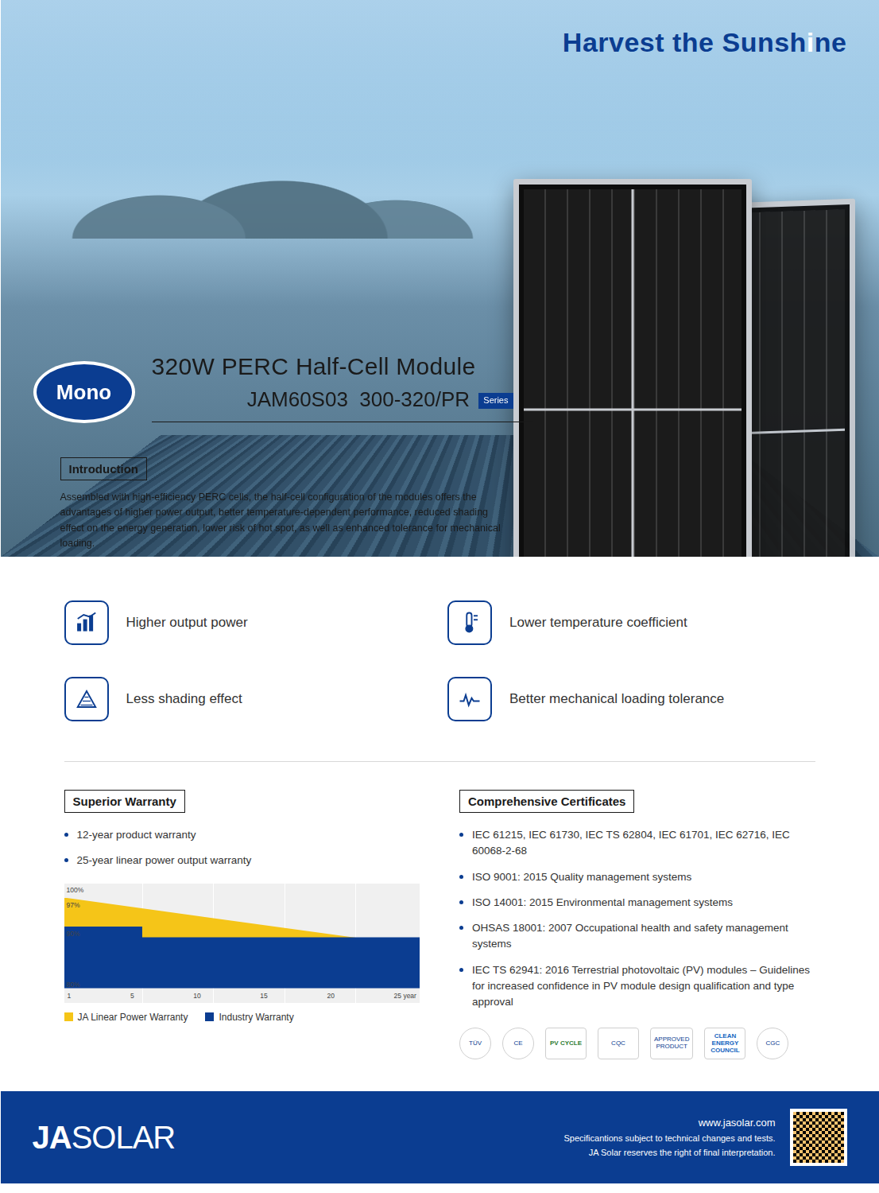Harvest the Sunshine
Mono
320W PERC Half-Cell Module
JAM60S03 300-320/PR Series
Introduction
Assembled with high-efficiency PERC cells, the half-cell configuration of the modules offers the advantages of higher power output, better temperature-dependent performance, reduced shading effect on the energy generation, lower risk of hot spot, as well as enhanced tolerance for mechanical loading.
Higher output power
Lower temperature coefficient
Less shading effect
Better mechanical loading tolerance
Superior Warranty
12-year product warranty
25-year linear power output warranty
100% 97% 90% 80%
1 5 10 15 20 25 year
JA Linear Power Warranty
Industry Warranty
Comprehensive Certificates
IEC 61215, IEC 61730, IEC TS 62804, IEC 61701, IEC 62716, IEC 60068-2-68
ISO 9001: 2015 Quality management systems
ISO 14001: 2015 Environmental management systems
OHSAS 18001: 2007 Occupational health and safety management systems
IEC TS 62941: 2016 Terrestrial photovoltaic (PV) modules – Guidelines for increased confidence in PV module design qualification and type approval
TÜV
CE
PV CYCLE
CQC
APPROVED
PRODUCT
CLEAN
ENERGY
COUNCIL
CGC
JA SOLAR
www.jasolar.com
Specificantions subject to technical changes and tests.
JA Solar reserves the right of final interpretation.